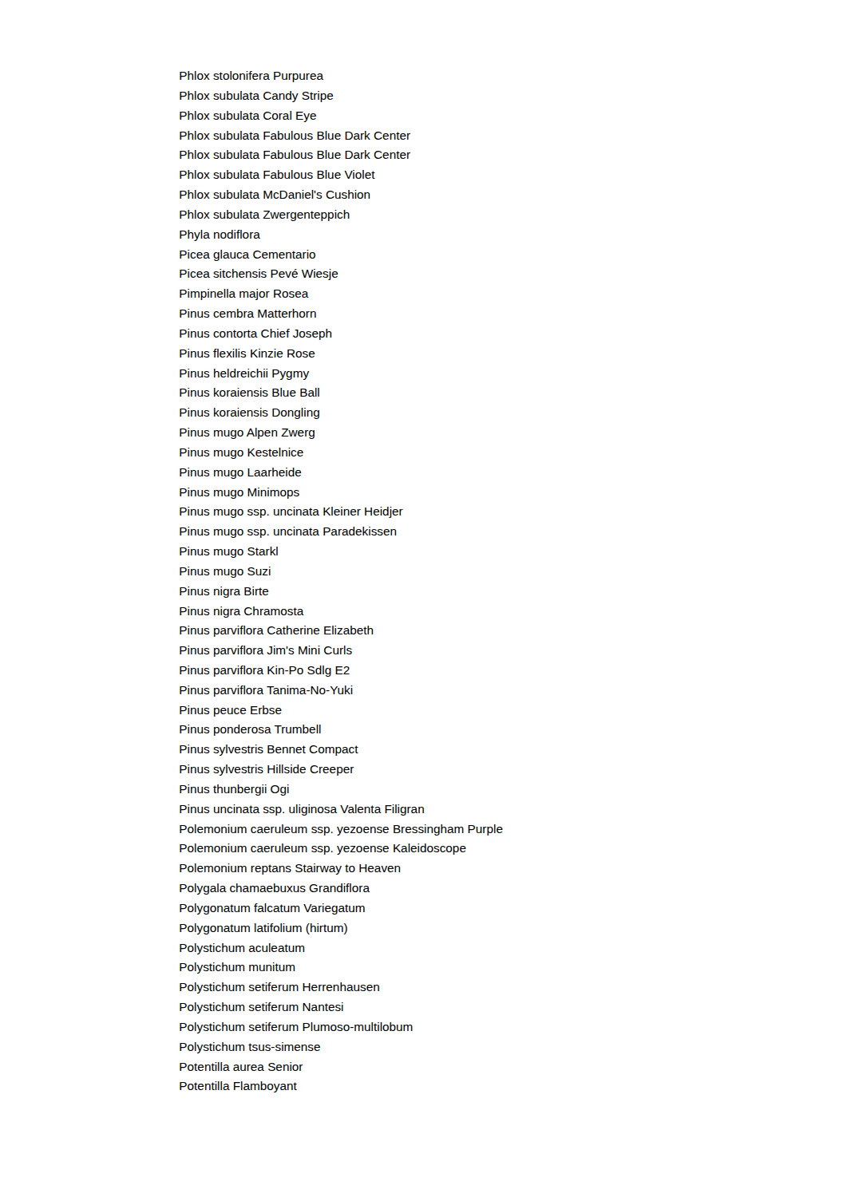Phlox stolonifera Purpurea
Phlox subulata Candy Stripe
Phlox subulata Coral Eye
Phlox subulata Fabulous Blue Dark Center
Phlox subulata Fabulous Blue Dark Center
Phlox subulata Fabulous Blue Violet
Phlox subulata McDaniel's Cushion
Phlox subulata Zwergenteppich
Phyla nodiflora
Picea glauca Cementario
Picea sitchensis Pevé Wiesje
Pimpinella major Rosea
Pinus cembra Matterhorn
Pinus contorta Chief Joseph
Pinus flexilis Kinzie Rose
Pinus heldreichii Pygmy
Pinus koraiensis Blue Ball
Pinus koraiensis Dongling
Pinus mugo Alpen Zwerg
Pinus mugo Kestelnice
Pinus mugo Laarheide
Pinus mugo Minimops
Pinus mugo ssp. uncinata Kleiner Heidjer
Pinus mugo ssp. uncinata Paradekissen
Pinus mugo Starkl
Pinus mugo Suzi
Pinus nigra Birte
Pinus nigra Chramosta
Pinus parviflora Catherine Elizabeth
Pinus parviflora Jim's Mini Curls
Pinus parviflora Kin-Po Sdlg E2
Pinus parviflora Tanima-No-Yuki
Pinus peuce Erbse
Pinus ponderosa Trumbell
Pinus sylvestris Bennet Compact
Pinus sylvestris Hillside Creeper
Pinus thunbergii Ogi
Pinus uncinata ssp. uliginosa Valenta Filigran
Polemonium caeruleum ssp. yezoense Bressingham Purple
Polemonium caeruleum ssp. yezoense Kaleidoscope
Polemonium reptans Stairway to Heaven
Polygala chamaebuxus Grandiflora
Polygonatum falcatum Variegatum
Polygonatum latifolium (hirtum)
Polystichum aculeatum
Polystichum munitum
Polystichum setiferum Herrenhausen
Polystichum setiferum Nantesi
Polystichum setiferum Plumoso-multilobum
Polystichum tsus-simense
Potentilla aurea Senior
Potentilla Flamboyant